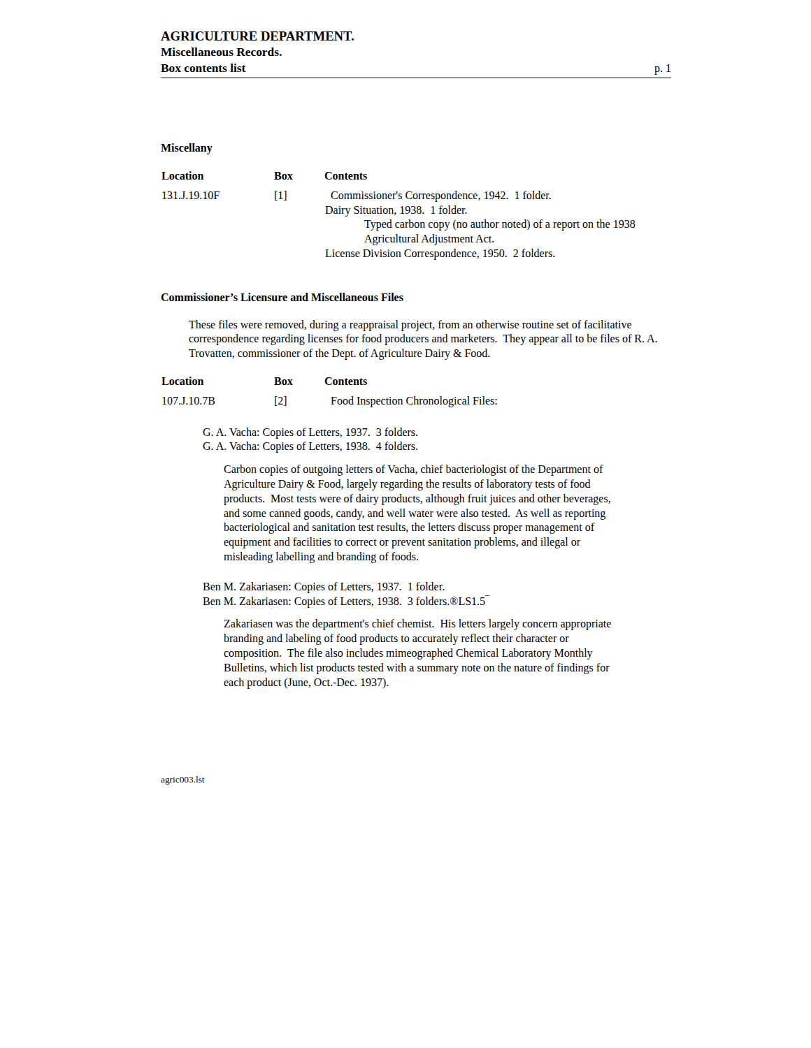AGRICULTURE DEPARTMENT.
Miscellaneous Records.
Box contents list p. 1
Miscellany
| Location | Box | Contents |
| --- | --- | --- |
| 131.J.19.10F | [1] | Commissioner's Correspondence, 1942. 1 folder. Dairy Situation, 1938. 1 folder. Typed carbon copy (no author noted) of a report on the 1938 Agricultural Adjustment Act. License Division Correspondence, 1950. 2 folders. |
Commissioner’s Licensure and Miscellaneous Files
These files were removed, during a reappraisal project, from an otherwise routine set of facilitative correspondence regarding licenses for food producers and marketers. They appear all to be files of R. A. Trovatten, commissioner of the Dept. of Agriculture Dairy & Food.
| Location | Box | Contents |
| --- | --- | --- |
| 107.J.10.7B | [2] | Food Inspection Chronological Files: |
G. A. Vacha: Copies of Letters, 1937. 3 folders.
G. A. Vacha: Copies of Letters, 1938. 4 folders.
Carbon copies of outgoing letters of Vacha, chief bacteriologist of the Department of Agriculture Dairy & Food, largely regarding the results of laboratory tests of food products. Most tests were of dairy products, although fruit juices and other beverages, and some canned goods, candy, and well water were also tested. As well as reporting bacteriological and sanitation test results, the letters discuss proper management of equipment and facilities to correct or prevent sanitation problems, and illegal or misleading labelling and branding of foods.
Ben M. Zakariasen: Copies of Letters, 1937. 1 folder.
Ben M. Zakariasen: Copies of Letters, 1938. 3 folders.®LS1.5‾
Zakariasen was the department's chief chemist. His letters largely concern appropriate branding and labeling of food products to accurately reflect their character or composition. The file also includes mimeographed Chemical Laboratory Monthly Bulletins, which list products tested with a summary note on the nature of findings for each product (June, Oct.-Dec. 1937).
agric003.lst